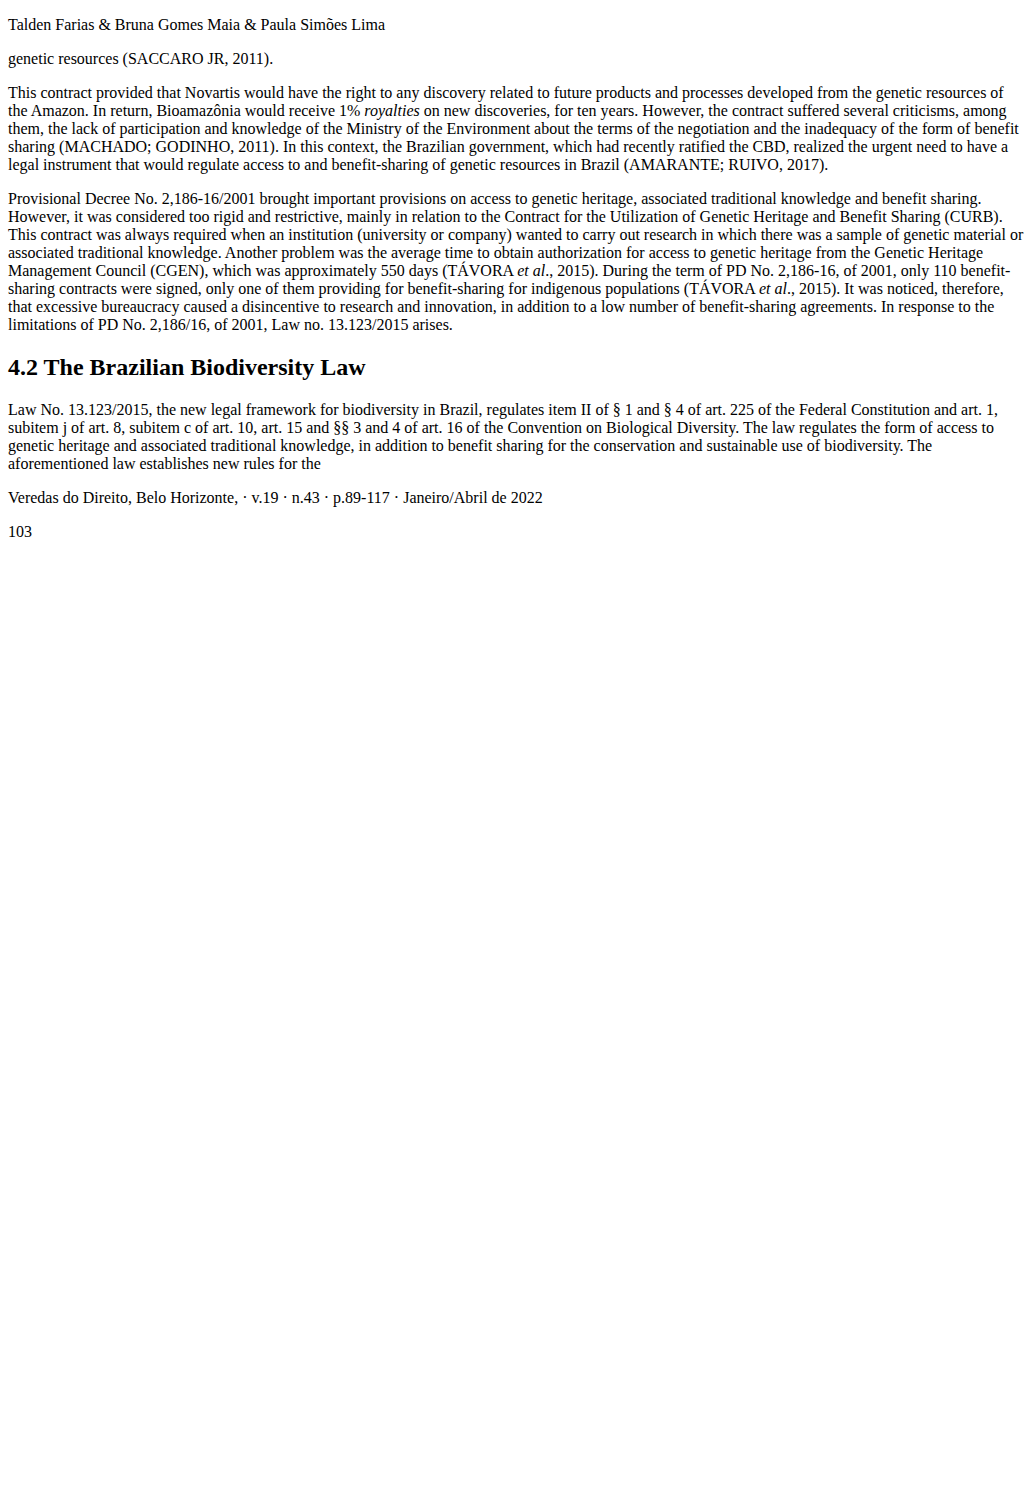Talden Farias & Bruna Gomes Maia & Paula Simões Lima
genetic resources (SACCARO JR, 2011).
This contract provided that Novartis would have the right to any discovery related to future products and processes developed from the genetic resources of the Amazon. In return, Bioamazônia would receive 1% royalties on new discoveries, for ten years. However, the contract suffered several criticisms, among them, the lack of participation and knowledge of the Ministry of the Environment about the terms of the negotiation and the inadequacy of the form of benefit sharing (MACHADO; GODINHO, 2011). In this context, the Brazilian government, which had recently ratified the CBD, realized the urgent need to have a legal instrument that would regulate access to and benefit-sharing of genetic resources in Brazil (AMARANTE; RUIVO, 2017).
Provisional Decree No. 2,186-16/2001 brought important provisions on access to genetic heritage, associated traditional knowledge and benefit sharing. However, it was considered too rigid and restrictive, mainly in relation to the Contract for the Utilization of Genetic Heritage and Benefit Sharing (CURB). This contract was always required when an institution (university or company) wanted to carry out research in which there was a sample of genetic material or associated traditional knowledge. Another problem was the average time to obtain authorization for access to genetic heritage from the Genetic Heritage Management Council (CGEN), which was approximately 550 days (TÁVORA et al., 2015). During the term of PD No. 2,186-16, of 2001, only 110 benefit-sharing contracts were signed, only one of them providing for benefit-sharing for indigenous populations (TÁVORA et al., 2015). It was noticed, therefore, that excessive bureaucracy caused a disincentive to research and innovation, in addition to a low number of benefit-sharing agreements. In response to the limitations of PD No. 2,186/16, of 2001, Law no. 13.123/2015 arises.
4.2 The Brazilian Biodiversity Law
Law No. 13.123/2015, the new legal framework for biodiversity in Brazil, regulates item II of § 1 and § 4 of art. 225 of the Federal Constitution and art. 1, subitem j of art. 8, subitem c of art. 10, art. 15 and §§ 3 and 4 of art. 16 of the Convention on Biological Diversity. The law regulates the form of access to genetic heritage and associated traditional knowledge, in addition to benefit sharing for the conservation and sustainable use of biodiversity. The aforementioned law establishes new rules for the
Veredas do Direito, Belo Horizonte, · v.19 · n.43 · p.89-117 · Janeiro/Abril de 2022
103